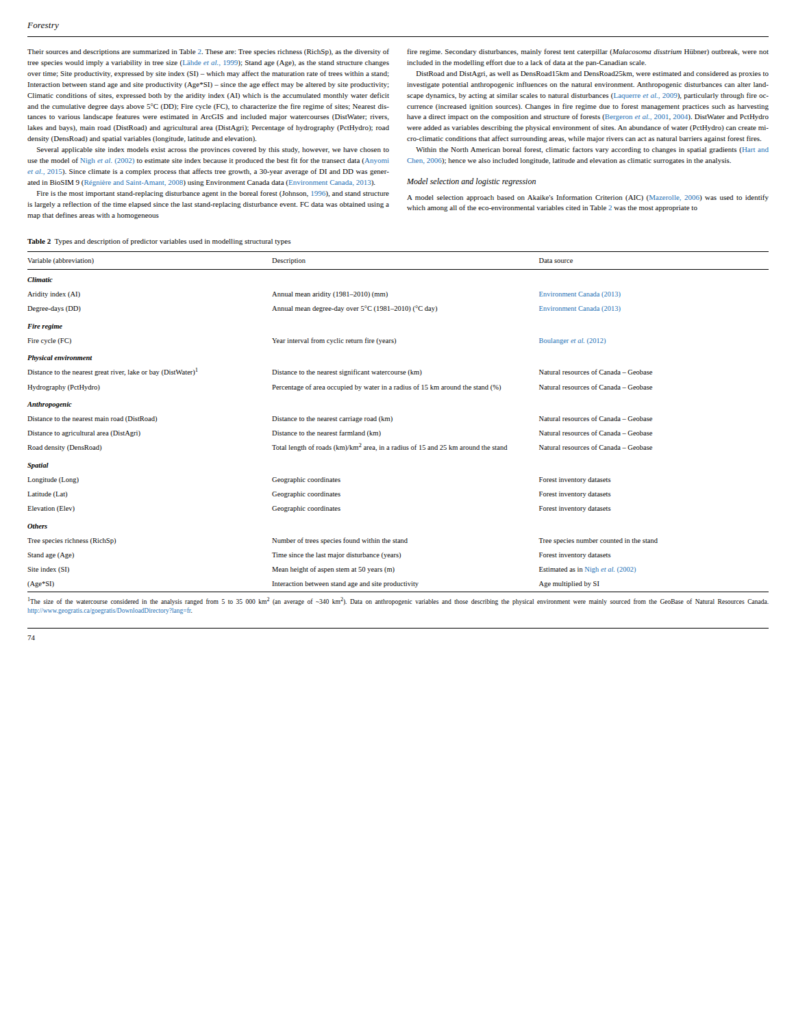Forestry
Their sources and descriptions are summarized in Table 2. These are: Tree species richness (RichSp), as the diversity of tree species would imply a variability in tree size (Lähde et al., 1999); Stand age (Age), as the stand structure changes over time; Site productivity, expressed by site index (SI) – which may affect the maturation rate of trees within a stand; Interaction between stand age and site productivity (Age*SI) – since the age effect may be altered by site productivity; Climatic conditions of sites, expressed both by the aridity index (AI) which is the accumulated monthly water deficit and the cumulative degree days above 5°C (DD); Fire cycle (FC), to characterize the fire regime of sites; Nearest distances to various landscape features were estimated in ArcGIS and included major watercourses (DistWater; rivers, lakes and bays), main road (DistRoad) and agricultural area (DistAgri); Percentage of hydrography (PctHydro); road density (DensRoad) and spatial variables (longitude, latitude and elevation).
Several applicable site index models exist across the provinces covered by this study, however, we have chosen to use the model of Nigh et al. (2002) to estimate site index because it produced the best fit for the transect data (Anyomi et al., 2015). Since climate is a complex process that affects tree growth, a 30-year average of DI and DD was generated in BioSIM 9 (Régnière and Saint-Amant, 2008) using Environment Canada data (Environment Canada, 2013).
Fire is the most important stand-replacing disturbance agent in the boreal forest (Johnson, 1996), and stand structure is largely a reflection of the time elapsed since the last stand-replacing disturbance event. FC data was obtained using a map that defines areas with a homogeneous
fire regime. Secondary disturbances, mainly forest tent caterpillar (Malacosoma disstrium Hübner) outbreak, were not included in the modelling effort due to a lack of data at the pan-Canadian scale.
DistRoad and DistAgri, as well as DensRoad15km and DensRoad25km, were estimated and considered as proxies to investigate potential anthropogenic influences on the natural environment. Anthropogenic disturbances can alter landscape dynamics, by acting at similar scales to natural disturbances (Laquerre et al., 2009), particularly through fire occurrence (increased ignition sources). Changes in fire regime due to forest management practices such as harvesting have a direct impact on the composition and structure of forests (Bergeron et al., 2001, 2004). DistWater and PctHydro were added as variables describing the physical environment of sites. An abundance of water (PctHydro) can create micro-climatic conditions that affect surrounding areas, while major rivers can act as natural barriers against forest fires.
Within the North American boreal forest, climatic factors vary according to changes in spatial gradients (Hart and Chen, 2006); hence we also included longitude, latitude and elevation as climatic surrogates in the analysis.
Model selection and logistic regression
A model selection approach based on Akaike's Information Criterion (AIC) (Mazerolle, 2006) was used to identify which among all of the eco-environmental variables cited in Table 2 was the most appropriate to
Table 2 Types and description of predictor variables used in modelling structural types
| Variable (abbreviation) | Description | Data source |
| --- | --- | --- |
| Climatic |
| Aridity index (AI) | Annual mean aridity (1981–2010) (mm) | Environment Canada (2013) |
| Degree-days (DD) | Annual mean degree-day over 5°C (1981–2010) (°C day) | Environment Canada (2013) |
| Fire regime |
| Fire cycle (FC) | Year interval from cyclic return fire (years) | Boulanger et al. (2012) |
| Physical environment |
| Distance to the nearest great river, lake or bay (DistWater) 1 | Distance to the nearest significant watercourse (km) | Natural resources of Canada – Geobase |
| Hydrography (PctHydro) | Percentage of area occupied by water in a radius of 15 km around the stand (%) | Natural resources of Canada – Geobase |
| Anthropogenic |
| Distance to the nearest main road (DistRoad) | Distance to the nearest carriage road (km) | Natural resources of Canada – Geobase |
| Distance to agricultural area (DistAgri) | Distance to the nearest farmland (km) | Natural resources of Canada – Geobase |
| Road density (DensRoad) | Total length of roads (km)/km 2 area, in a radius of 15 and 25 km around the stand | Natural resources of Canada – Geobase |
| Spatial |
| Longitude (Long) | Geographic coordinates | Forest inventory datasets |
| Latitude (Lat) | Geographic coordinates | Forest inventory datasets |
| Elevation (Elev) | Geographic coordinates | Forest inventory datasets |
| Others |
| Tree species richness (RichSp) | Number of trees species found within the stand | Tree species number counted in the stand |
| Stand age (Age) | Time since the last major disturbance (years) | Forest inventory datasets |
| Site index (SI) | Mean height of aspen stem at 50 years (m) | Estimated as in Nigh et al. (2002) |
| (Age*SI) | Interaction between stand age and site productivity | Age multiplied by SI |
1The size of the watercourse considered in the analysis ranged from 5 to 35 000 km2 (an average of ~340 km2). Data on anthropogenic variables and those describing the physical environment were mainly sourced from the GeoBase of Natural Resources Canada. http://www.geogratis.ca/goegratis/DownloadDirectory?lang=fr.
74